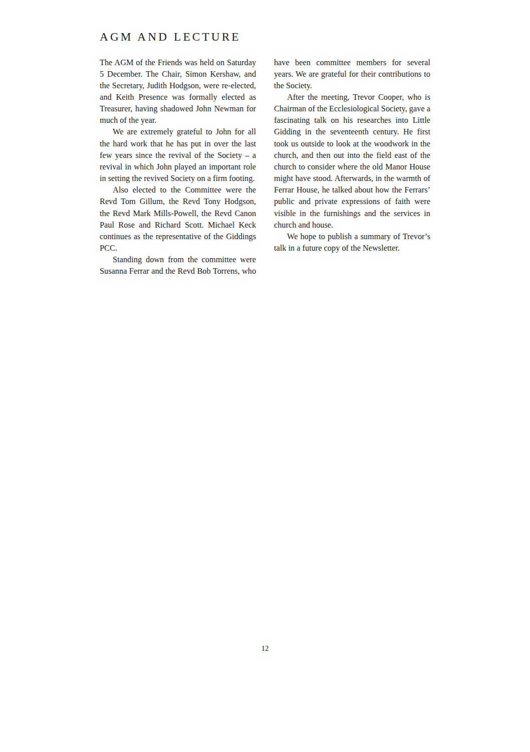AGM and Lecture
The AGM of the Friends was held on Saturday 5 December. The Chair, Simon Kershaw, and the Secretary, Judith Hodgson, were re-elected, and Keith Presence was formally elected as Treasurer, having shadowed John Newman for much of the year.
We are extremely grateful to John for all the hard work that he has put in over the last few years since the revival of the Society – a revival in which John played an important role in setting the revived Society on a firm footing.
Also elected to the Committee were the Revd Tom Gillum, the Revd Tony Hodgson, the Revd Mark Mills-Powell, the Revd Canon Paul Rose and Richard Scott. Michael Keck continues as the representative of the Giddings PCC.
Standing down from the committee were Susanna Ferrar and the Revd Bob Torrens, who have been committee members for several years. We are grateful for their contributions to the Society.
After the meeting, Trevor Cooper, who is Chairman of the Ecclesiological Society, gave a fascinating talk on his researches into Little Gidding in the seventeenth century. He first took us outside to look at the woodwork in the church, and then out into the field east of the church to consider where the old Manor House might have stood. Afterwards, in the warmth of Ferrar House, he talked about how the Ferrars’ public and private expressions of faith were visible in the furnishings and the services in church and house.
We hope to publish a summary of Trevor’s talk in a future copy of the Newsletter.
12